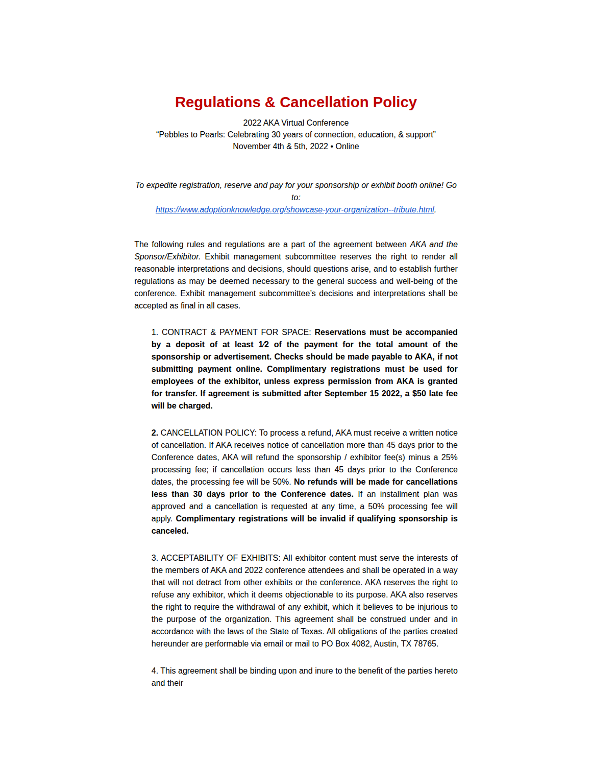Regulations & Cancellation Policy
2022 AKA Virtual Conference
“Pebbles to Pearls: Celebrating 30 years of connection, education, & support”
November 4th & 5th, 2022 • Online
To expedite registration, reserve and pay for your sponsorship or exhibit booth online! Go to:
https://www.adoptionknowledge.org/showcase-your-organization--tribute.html.
The following rules and regulations are a part of the agreement between AKA and the Sponsor/Exhibitor. Exhibit management subcommittee reserves the right to render all reasonable interpretations and decisions, should questions arise, and to establish further regulations as may be deemed necessary to the general success and well-being of the conference. Exhibit management subcommittee’s decisions and interpretations shall be accepted as final in all cases.
1. CONTRACT & PAYMENT FOR SPACE: Reservations must be accompanied by a deposit of at least 1⁄2 of the payment for the total amount of the sponsorship or advertisement. Checks should be made payable to AKA, if not submitting payment online. Complimentary registrations must be used for employees of the exhibitor, unless express permission from AKA is granted for transfer. If agreement is submitted after September 15 2022, a $50 late fee will be charged.
2. CANCELLATION POLICY: To process a refund, AKA must receive a written notice of cancellation. If AKA receives notice of cancellation more than 45 days prior to the Conference dates, AKA will refund the sponsorship / exhibitor fee(s) minus a 25% processing fee; if cancellation occurs less than 45 days prior to the Conference dates, the processing fee will be 50%. No refunds will be made for cancellations less than 30 days prior to the Conference dates. If an installment plan was approved and a cancellation is requested at any time, a 50% processing fee will apply. Complimentary registrations will be invalid if qualifying sponsorship is canceled.
3. ACCEPTABILITY OF EXHIBITS: All exhibitor content must serve the interests of the members of AKA and 2022 conference attendees and shall be operated in a way that will not detract from other exhibits or the conference. AKA reserves the right to refuse any exhibitor, which it deems objectionable to its purpose. AKA also reserves the right to require the withdrawal of any exhibit, which it believes to be injurious to the purpose of the organization. This agreement shall be construed under and in accordance with the laws of the State of Texas. All obligations of the parties created hereunder are performable via email or mail to PO Box 4082, Austin, TX 78765.
4. This agreement shall be binding upon and inure to the benefit of the parties hereto and their